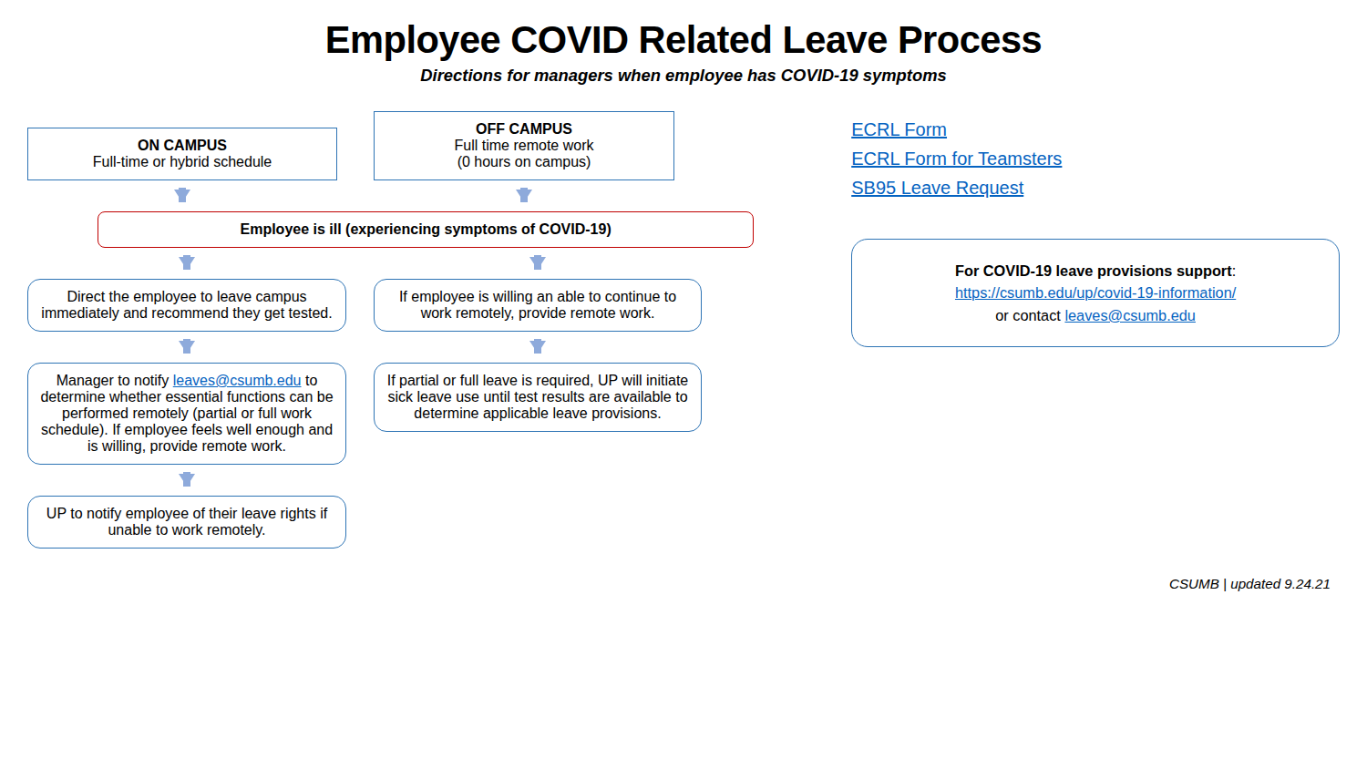Employee COVID Related Leave Process
Directions for managers when employee has COVID-19 symptoms
ON CAMPUS Full-time or hybrid schedule
OFF CAMPUS Full time remote work
(0 hours on campus)
Employee is ill (experiencing symptoms of COVID-19)
Direct the employee to leave campus immediately and recommend they get tested.
Manager to notify leaves@csumb.edu to determine whether essential functions can be performed remotely (partial or full work schedule). If employee feels well enough and is willing, provide remote work.
UP to notify employee of their leave rights if unable to work remotely.
If employee is willing an able to continue to work remotely, provide remote work.
If partial or full leave is required, UP will initiate sick leave use until test results are available to determine applicable leave provisions.
ECRL Form
ECRL Form for Teamsters
SB95 Leave Request
For COVID-19 leave provisions support:
https://csumb.edu/up/covid-19-information/
or contact leaves@csumb.edu
CSUMB | updated 9.24.21